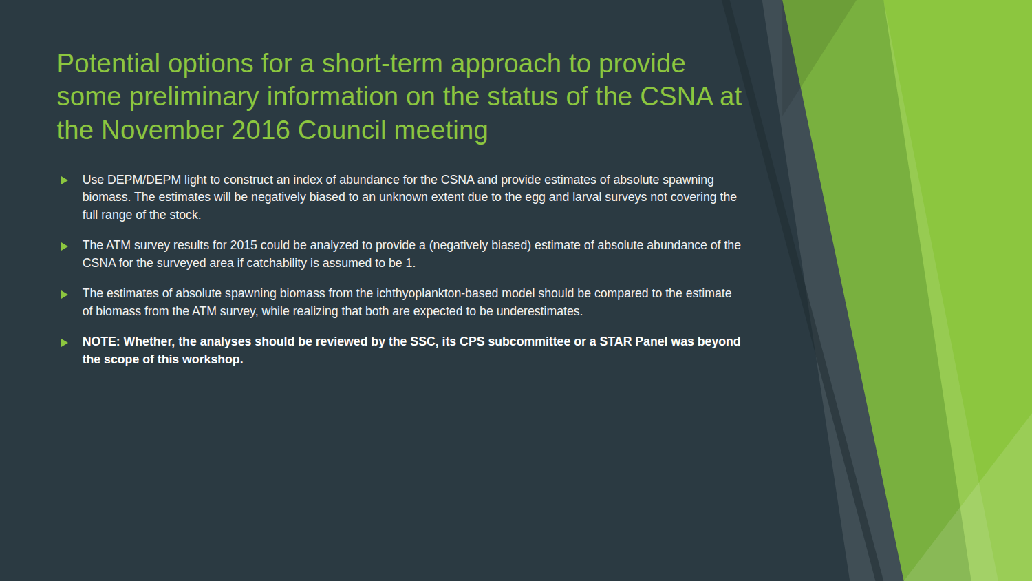Potential options for a short-term approach to provide some preliminary information on the status of the CSNA at the November 2016 Council meeting
Use DEPM/DEPM light to construct an index of abundance for the CSNA and provide estimates of absolute spawning biomass. The estimates will be negatively biased to an unknown extent due to the egg and larval surveys not covering the full range of the stock.
The ATM survey results for 2015 could be analyzed to provide a (negatively biased) estimate of absolute abundance of the CSNA for the surveyed area if catchability is assumed to be 1.
The estimates of absolute spawning biomass from the ichthyoplankton-based model should be compared to the estimate of biomass from the ATM survey, while realizing that both are expected to be underestimates.
NOTE: Whether, the analyses should be reviewed by the SSC, its CPS subcommittee or a STAR Panel was beyond the scope of this workshop.